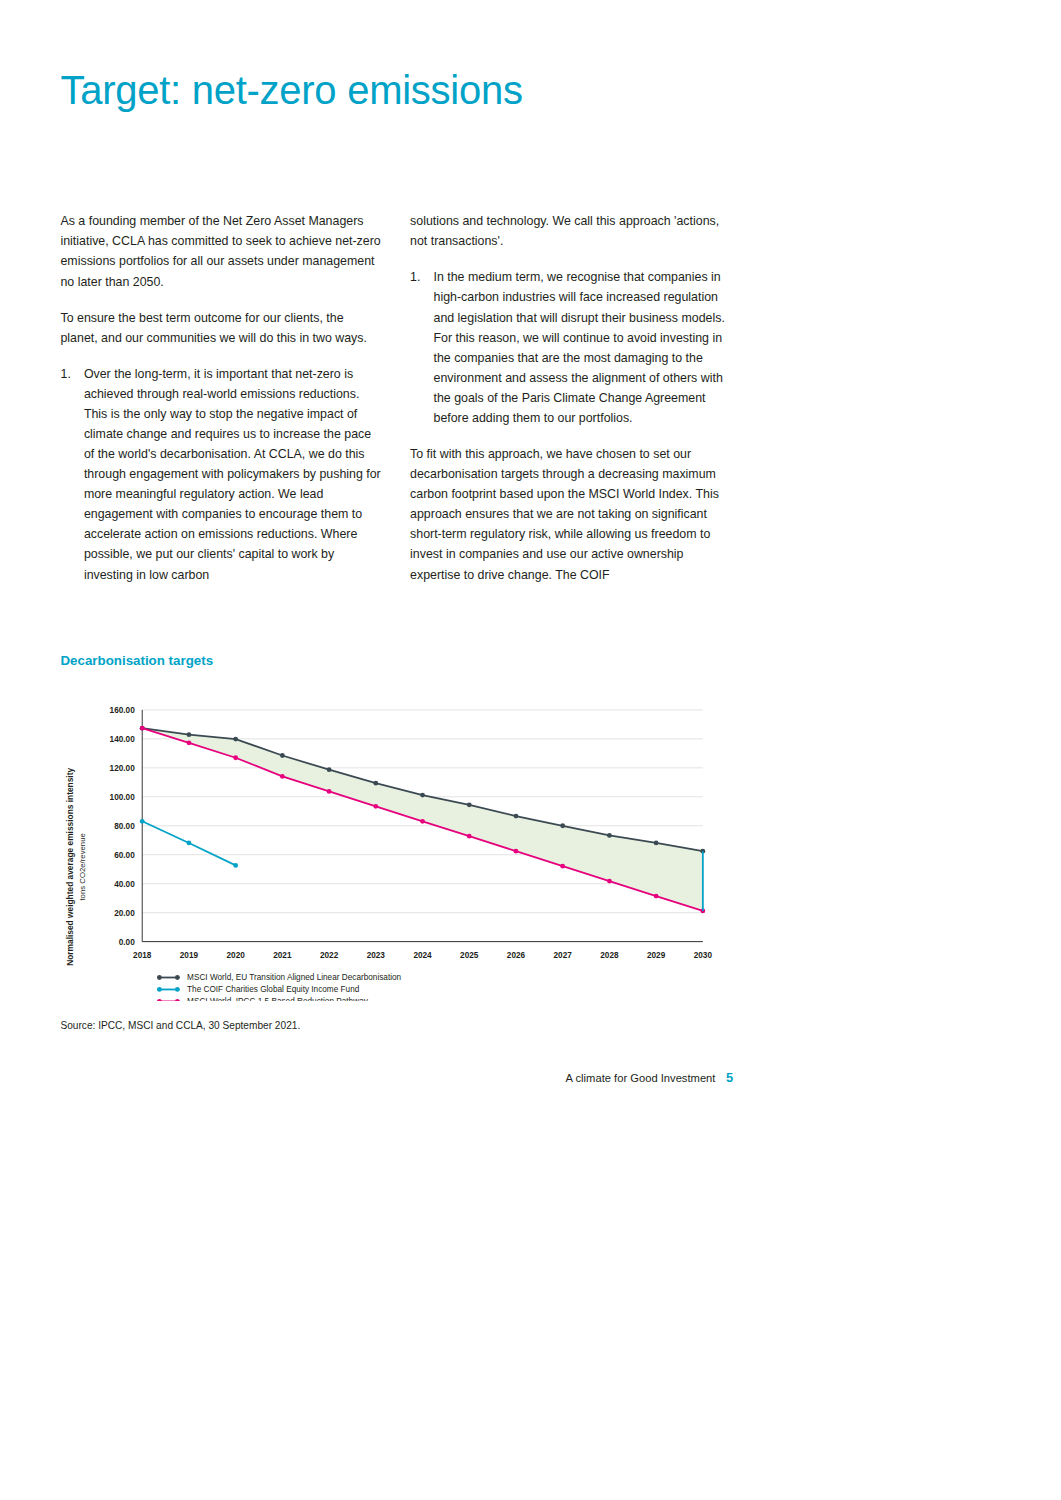Target: net-zero emissions
As a founding member of the Net Zero Asset Managers initiative, CCLA has committed to seek to achieve net-zero emissions portfolios for all our assets under management no later than 2050.
To ensure the best term outcome for our clients, the planet, and our communities we will do this in two ways.
Over the long-term, it is important that net-zero is achieved through real-world emissions reductions. This is the only way to stop the negative impact of climate change and requires us to increase the pace of the world's decarbonisation. At CCLA, we do this through engagement with policymakers by pushing for more meaningful regulatory action. We lead engagement with companies to encourage them to accelerate action on emissions reductions. Where possible, we put our clients' capital to work by investing in low carbon
solutions and technology. We call this approach 'actions, not transactions'.
In the medium term, we recognise that companies in high-carbon industries will face increased regulation and legislation that will disrupt their business models. For this reason, we will continue to avoid investing in the companies that are the most damaging to the environment and assess the alignment of others with the goals of the Paris Climate Change Agreement before adding them to our portfolios.
To fit with this approach, we have chosen to set our decarbonisation targets through a decreasing maximum carbon footprint based upon the MSCI World Index. This approach ensures that we are not taking on significant short-term regulatory risk, while allowing us freedom to invest in companies and use our active ownership expertise to drive change. The COIF
Decarbonisation targets
Normalised weighted average emissions intensity tons CO2e/revenue 0.00 20.00 40.00 60.00 80.00 100.00 120.00 140.00 160.00 2018 2019 2020 2021 2022 2023 2024 2025 2026 2027 2028 2029 2030 MSCI World, EU Transition Aligned Linear Decarbonisation The COIF Charities Global Equity Income Fund MSCI World, IPCC 1.5 Based Reduction Pathway
Source: IPCC, MSCI and CCLA, 30 September 2021.
A climate for Good Investment 5